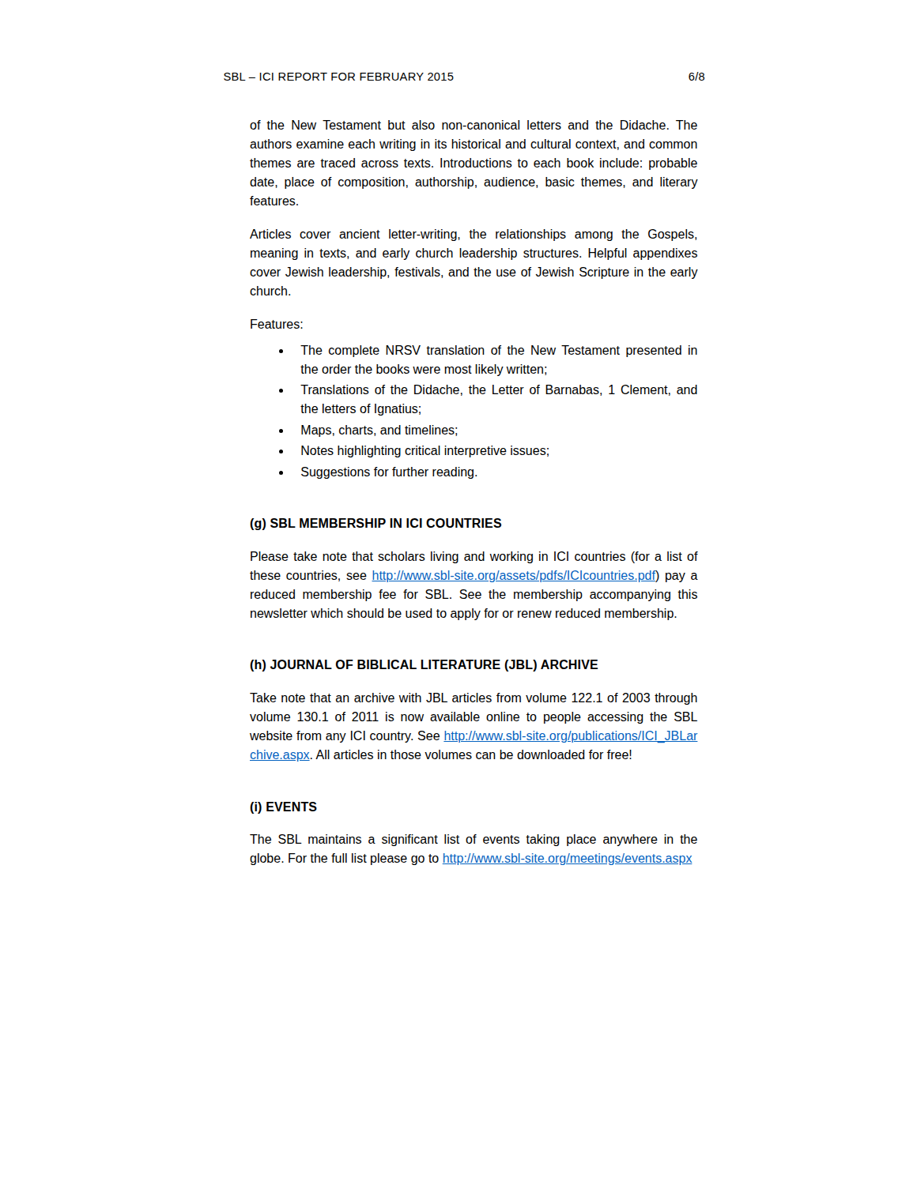SBL – ICI REPORT FOR FEBRUARY 2015 6/8
of the New Testament but also non-canonical letters and the Didache. The authors examine each writing in its historical and cultural context, and common themes are traced across texts. Introductions to each book include: probable date, place of composition, authorship, audience, basic themes, and literary features.
Articles cover ancient letter-writing, the relationships among the Gospels, meaning in texts, and early church leadership structures. Helpful appendixes cover Jewish leadership, festivals, and the use of Jewish Scripture in the early church.
Features:
The complete NRSV translation of the New Testament presented in the order the books were most likely written;
Translations of the Didache, the Letter of Barnabas, 1 Clement, and the letters of Ignatius;
Maps, charts, and timelines;
Notes highlighting critical interpretive issues;
Suggestions for further reading.
(g) SBL MEMBERSHIP IN ICI COUNTRIES
Please take note that scholars living and working in ICI countries (for a list of these countries, see http://www.sbl-site.org/assets/pdfs/ICIcountries.pdf) pay a reduced membership fee for SBL. See the membership accompanying this newsletter which should be used to apply for or renew reduced membership.
(h) JOURNAL OF BIBLICAL LITERATURE (JBL) ARCHIVE
Take note that an archive with JBL articles from volume 122.1 of 2003 through volume 130.1 of 2011 is now available online to people accessing the SBL website from any ICI country. See http://www.sbl-site.org/publications/ICI_JBLarchive.aspx. All articles in those volumes can be downloaded for free!
(i) EVENTS
The SBL maintains a significant list of events taking place anywhere in the globe. For the full list please go to http://www.sbl-site.org/meetings/events.aspx